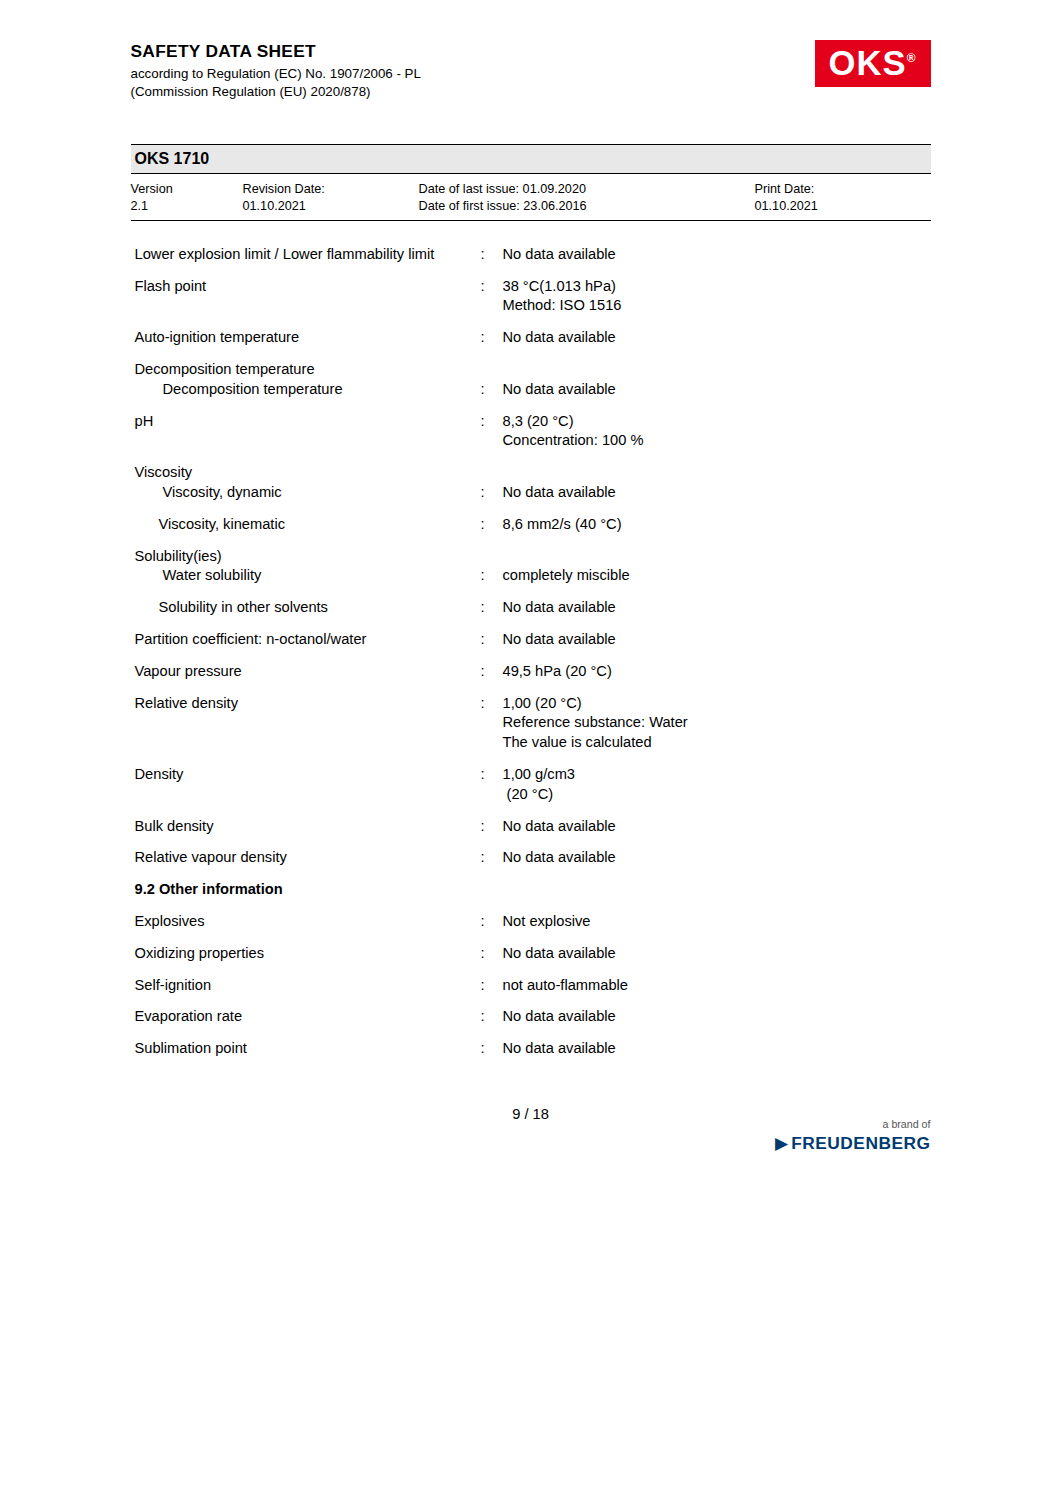SAFETY DATA SHEET
according to Regulation (EC) No. 1907/2006 - PL
(Commission Regulation (EU) 2020/878)
OKS®
OKS 1710
| Version 2.1 | Revision Date: 01.10.2021 | Date of last issue: 01.09.2020 Date of first issue: 23.06.2016 | Print Date: 01.10.2021 |
| Lower explosion limit / Lower flammability limit | : | No data available |
| Flash point | : | 38 °C(1.013 hPa) Method: ISO 1516 |
| Auto-ignition temperature | : | No data available |
| Decomposition temperature Decomposition temperature | : | No data available |
| pH | : | 8,3 (20 °C) Concentration: 100 % |
| Viscosity Viscosity, dynamic | : | No data available |
| Viscosity, kinematic | : | 8,6 mm2/s (40 °C) |
| Solubility(ies) Water solubility | : | completely miscible |
| Solubility in other solvents | : | No data available |
| Partition coefficient: n-octanol/water | : | No data available |
| Vapour pressure | : | 49,5 hPa (20 °C) |
| Relative density | : | 1,00 (20 °C) Reference substance: Water The value is calculated |
| Density | : | 1,00 g/cm3 (20 °C) |
| Bulk density | : | No data available |
| Relative vapour density | : | No data available |
| 9.2 Other information |
| Explosives | : | Not explosive |
| Oxidizing properties | : | No data available |
| Self-ignition | : | not auto-flammable |
| Evaporation rate | : | No data available |
| Sublimation point | : | No data available |
9 / 18
a brand of
▶FREUDENBERG